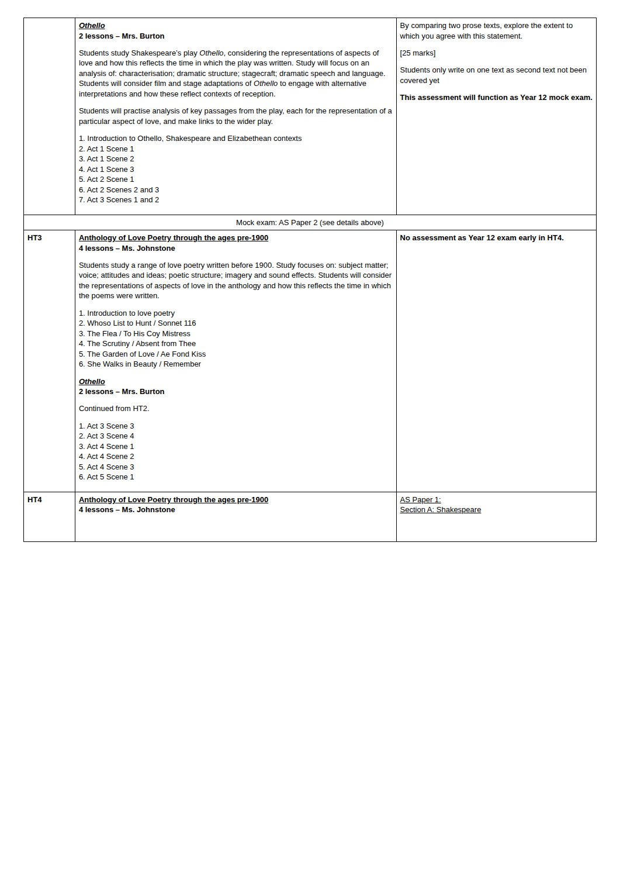| | Othello 2 lessons – Mrs. Burton Students study Shakespeare’s play Othello , considering the representations of aspects of love and how this reflects the time in which the play was written. Study will focus on an analysis of: characterisation; dramatic structure; stagecraft; dramatic speech and language. Students will consider film and stage adaptations of Othello to engage with alternative interpretations and how these reflect contexts of reception. Students will practise analysis of key passages from the play, each for the representation of a particular aspect of love, and make links to the wider play. 1. Introduction to Othello, Shakespeare and Elizabethean contexts 2. Act 1 Scene 1 3. Act 1 Scene 2 4. Act 1 Scene 3 5. Act 2 Scene 1 6. Act 2 Scenes 2 and 3 7. Act 3 Scenes 1 and 2 | By comparing two prose texts, explore the extent to which you agree with this statement. [25 marks] Students only write on one text as second text not been covered yet This assessment will function as Year 12 mock exam. |
| Mock exam: AS Paper 2 (see details above) |
| HT3 | Anthology of Love Poetry through the ages pre-1900 4 lessons – Ms. Johnstone Students study a range of love poetry written before 1900. Study focuses on: subject matter; voice; attitudes and ideas; poetic structure; imagery and sound effects. Students will consider the representations of aspects of love in the anthology and how this reflects the time in which the poems were written. 1. Introduction to love poetry 2. Whoso List to Hunt / Sonnet 116 3. The Flea / To His Coy Mistress 4. The Scrutiny / Absent from Thee 5. The Garden of Love / Ae Fond Kiss 6. She Walks in Beauty / Remember Othello 2 lessons – Mrs. Burton Continued from HT2. 1. Act 3 Scene 3 2. Act 3 Scene 4 3. Act 4 Scene 1 4. Act 4 Scene 2 5. Act 4 Scene 3 6. Act 5 Scene 1 | No assessment as Year 12 exam early in HT4. |
| HT4 | Anthology of Love Poetry through the ages pre-1900 4 lessons – Ms. Johnstone | AS Paper 1: Section A: Shakespeare |